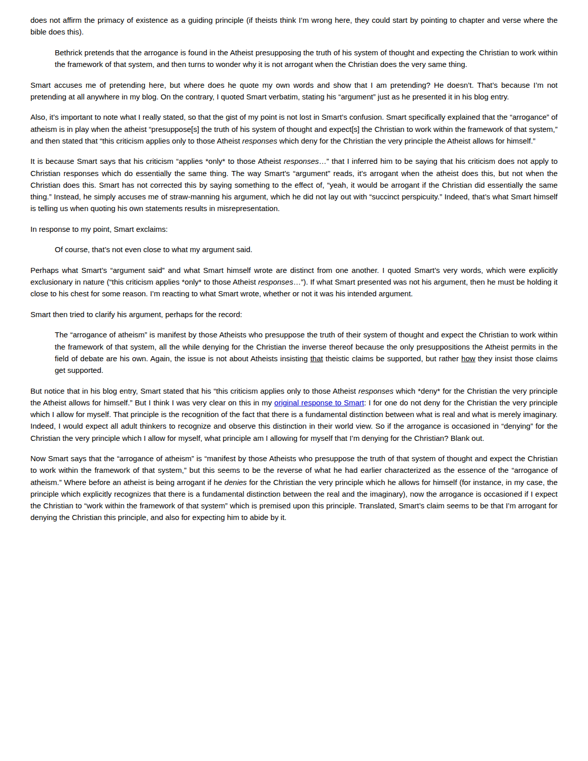does not affirm the primacy of existence as a guiding principle (if theists think I’m wrong here, they could start by pointing to chapter and verse where the bible does this).
Bethrick pretends that the arrogance is found in the Atheist presupposing the truth of his system of thought and expecting the Christian to work within the framework of that system, and then turns to wonder why it is not arrogant when the Christian does the very same thing.
Smart accuses me of pretending here, but where does he quote my own words and show that I am pretending? He doesn’t. That’s because I’m not pretending at all anywhere in my blog. On the contrary, I quoted Smart verbatim, stating his “argument” just as he presented it in his blog entry.
Also, it’s important to note what I really stated, so that the gist of my point is not lost in Smart’s confusion. Smart specifically explained that the “arrogance” of atheism is in play when the atheist “presuppose[s] the truth of his system of thought and expect[s] the Christian to work within the framework of that system,” and then stated that “this criticism applies only to those Atheist responses which deny for the Christian the very principle the Atheist allows for himself.”
It is because Smart says that his criticism “applies *only* to those Atheist responses…” that I inferred him to be saying that his criticism does not apply to Christian responses which do essentially the same thing. The way Smart’s “argument” reads, it’s arrogant when the atheist does this, but not when the Christian does this. Smart has not corrected this by saying something to the effect of, “yeah, it would be arrogant if the Christian did essentially the same thing.” Instead, he simply accuses me of straw-manning his argument, which he did not lay out with “succinct perspicuity.” Indeed, that’s what Smart himself is telling us when quoting his own statements results in misrepresentation.
In response to my point, Smart exclaims:
Of course, that’s not even close to what my argument said.
Perhaps what Smart’s “argument said” and what Smart himself wrote are distinct from one another. I quoted Smart’s very words, which were explicitly exclusionary in nature (“this criticism applies *only* to those Atheist responses…”). If what Smart presented was not his argument, then he must be holding it close to his chest for some reason. I’m reacting to what Smart wrote, whether or not it was his intended argument.
Smart then tried to clarify his argument, perhaps for the record:
The “arrogance of atheism” is manifest by those Atheists who presuppose the truth of their system of thought and expect the Christian to work within the framework of that system, all the while denying for the Christian the inverse thereof because the only presuppositions the Atheist permits in the field of debate are his own. Again, the issue is not about Atheists insisting that theistic claims be supported, but rather how they insist those claims get supported.
But notice that in his blog entry, Smart stated that his “this criticism applies only to those Atheist responses which *deny* for the Christian the very principle the Atheist allows for himself.” But I think I was very clear on this in my original response to Smart: I for one do not deny for the Christian the very principle which I allow for myself. That principle is the recognition of the fact that there is a fundamental distinction between what is real and what is merely imaginary. Indeed, I would expect all adult thinkers to recognize and observe this distinction in their world view. So if the arrogance is occasioned in “denying” for the Christian the very principle which I allow for myself, what principle am I allowing for myself that I’m denying for the Christian? Blank out.
Now Smart says that the “arrogance of atheism” is “manifest by those Atheists who presuppose the truth of that system of thought and expect the Christian to work within the framework of that system,” but this seems to be the reverse of what he had earlier characterized as the essence of the “arrogance of atheism.” Where before an atheist is being arrogant if he denies for the Christian the very principle which he allows for himself (for instance, in my case, the principle which explicitly recognizes that there is a fundamental distinction between the real and the imaginary), now the arrogance is occasioned if I expect the Christian to “work within the framework of that system” which is premised upon this principle. Translated, Smart’s claim seems to be that I’m arrogant for denying the Christian this principle, and also for expecting him to abide by it.